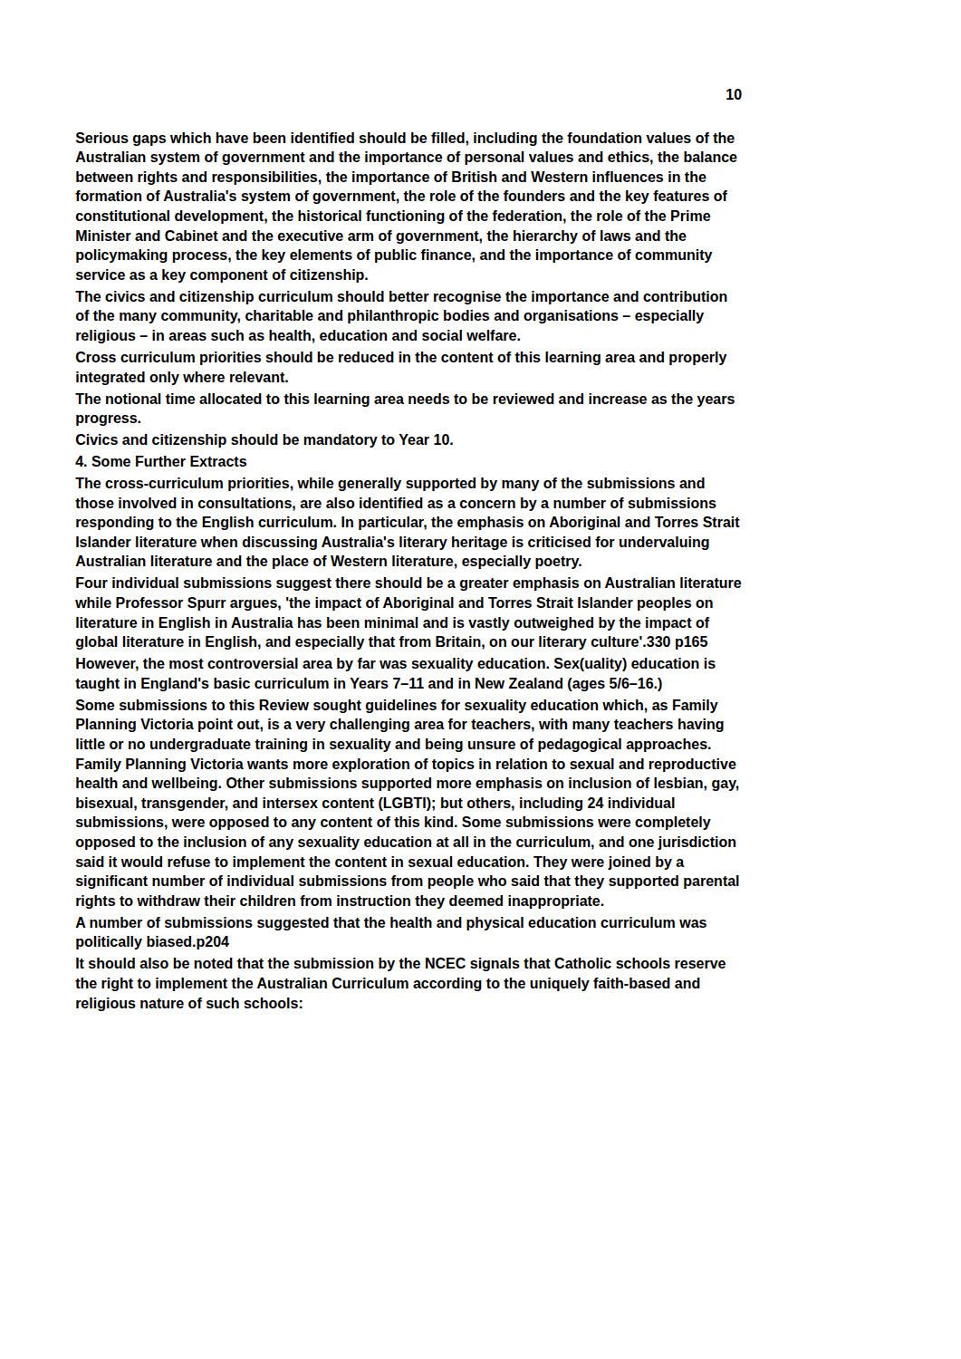10
Serious gaps which have been identified should be filled, including the foundation values of the Australian system of government and the importance of personal values and ethics, the balance between rights and responsibilities, the importance of British and Western influences in the formation of Australia's system of government, the role of the founders and the key features of constitutional development, the historical functioning of the federation, the role of the Prime Minister and Cabinet and the executive arm of government, the hierarchy of laws and the policymaking process, the key elements of public finance, and the importance of community service as a key component of citizenship.
The civics and citizenship curriculum should better recognise the importance and contribution of the many community, charitable and philanthropic bodies and organisations – especially religious – in areas such as health, education and social welfare.
Cross curriculum priorities should be reduced in the content of this learning area and properly integrated only where relevant.
The notional time allocated to this learning area needs to be reviewed and increase as the years progress.
Civics and citizenship should be mandatory to Year 10.
4. Some Further Extracts
The cross-curriculum priorities, while generally supported by many of the submissions and those involved in consultations, are also identified as a concern by a number of submissions responding to the English curriculum. In particular, the emphasis on Aboriginal and Torres Strait Islander literature when discussing Australia's literary heritage is criticised for undervaluing Australian literature and the place of Western literature, especially poetry.
Four individual submissions suggest there should be a greater emphasis on Australian literature while Professor Spurr argues, 'the impact of Aboriginal and Torres Strait Islander peoples on literature in English in Australia has been minimal and is vastly outweighed by the impact of global literature in English, and especially that from Britain, on our literary culture'.330 p165
However, the most controversial area by far was sexuality education. Sex(uality) education is taught in England's basic curriculum in Years 7–11 and in New Zealand (ages 5/6–16.)
Some submissions to this Review sought guidelines for sexuality education which, as Family Planning Victoria point out, is a very challenging area for teachers, with many teachers having little or no undergraduate training in sexuality and being unsure of pedagogical approaches. Family Planning Victoria wants more exploration of topics in relation to sexual and reproductive health and wellbeing. Other submissions supported more emphasis on inclusion of lesbian, gay, bisexual, transgender, and intersex content (LGBTI); but others, including 24 individual submissions, were opposed to any content of this kind. Some submissions were completely opposed to the inclusion of any sexuality education at all in the curriculum, and one jurisdiction said it would refuse to implement the content in sexual education. They were joined by a significant number of individual submissions from people who said that they supported parental rights to withdraw their children from instruction they deemed inappropriate.
A number of submissions suggested that the health and physical education curriculum was politically biased.p204
It should also be noted that the submission by the NCEC signals that Catholic schools reserve the right to implement the Australian Curriculum according to the uniquely faith-based and religious nature of such schools: